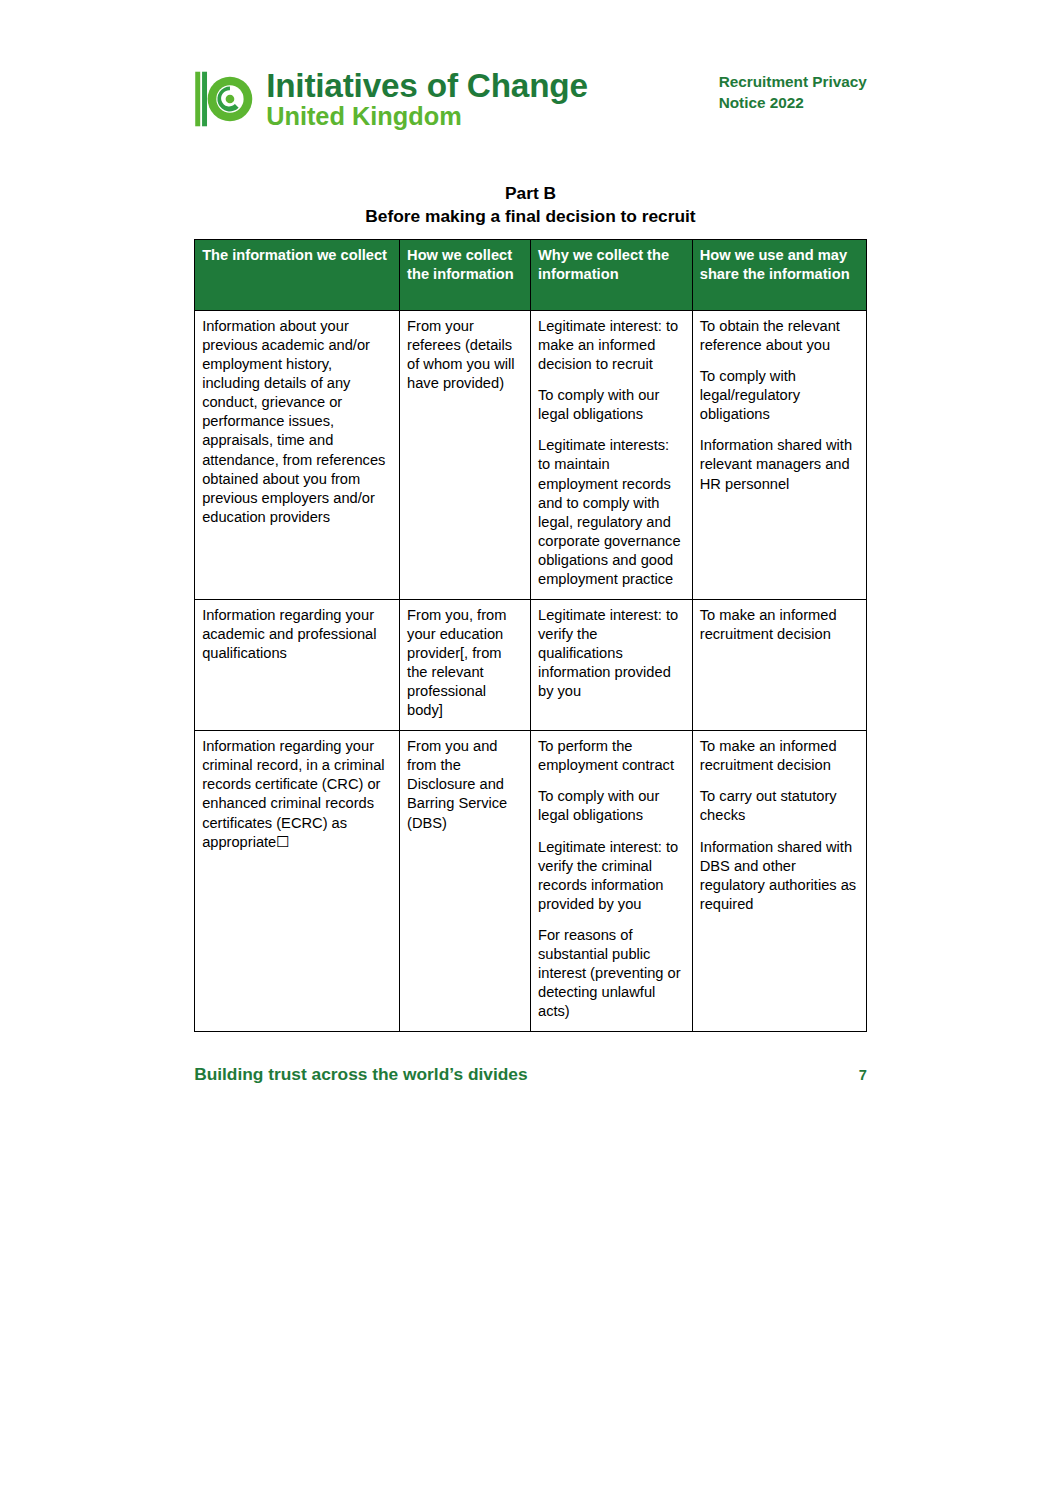Initiatives of Change
United Kingdom
Recruitment Privacy
Notice 2022
Part B
Before making a final decision to recruit
| The information we collect | How we collect the information | Why we collect the information | How we use and may share the information |
| --- | --- | --- | --- |
| Information about your previous academic and/or employment history, including details of any conduct, grievance or performance issues, appraisals, time and attendance, from references obtained about you from previous employers and/or education providers | From your referees (details of whom you will have provided) | Legitimate interest: to make an informed decision to recruit To comply with our legal obligations Legitimate interests: to maintain employment records and to comply with legal, regulatory and corporate governance obligations and good employment practice | To obtain the relevant reference about you To comply with legal/regulatory obligations Information shared with relevant managers and HR personnel |
| Information regarding your academic and professional qualifications | From you, from your education provider[, from the relevant professional body] | Legitimate interest: to verify the qualifications information provided by you | To make an informed recruitment decision |
| Information regarding your criminal record, in a criminal records certificate (CRC) or enhanced criminal records certificates (ECRC) as appropriate☐ | From you and from the Disclosure and Barring Service (DBS) | To perform the employment contract To comply with our legal obligations Legitimate interest: to verify the criminal records information provided by you For reasons of substantial public interest (preventing or detecting unlawful acts) | To make an informed recruitment decision To carry out statutory checks Information shared with DBS and other regulatory authorities as required |
Building trust across the world’s divides
7